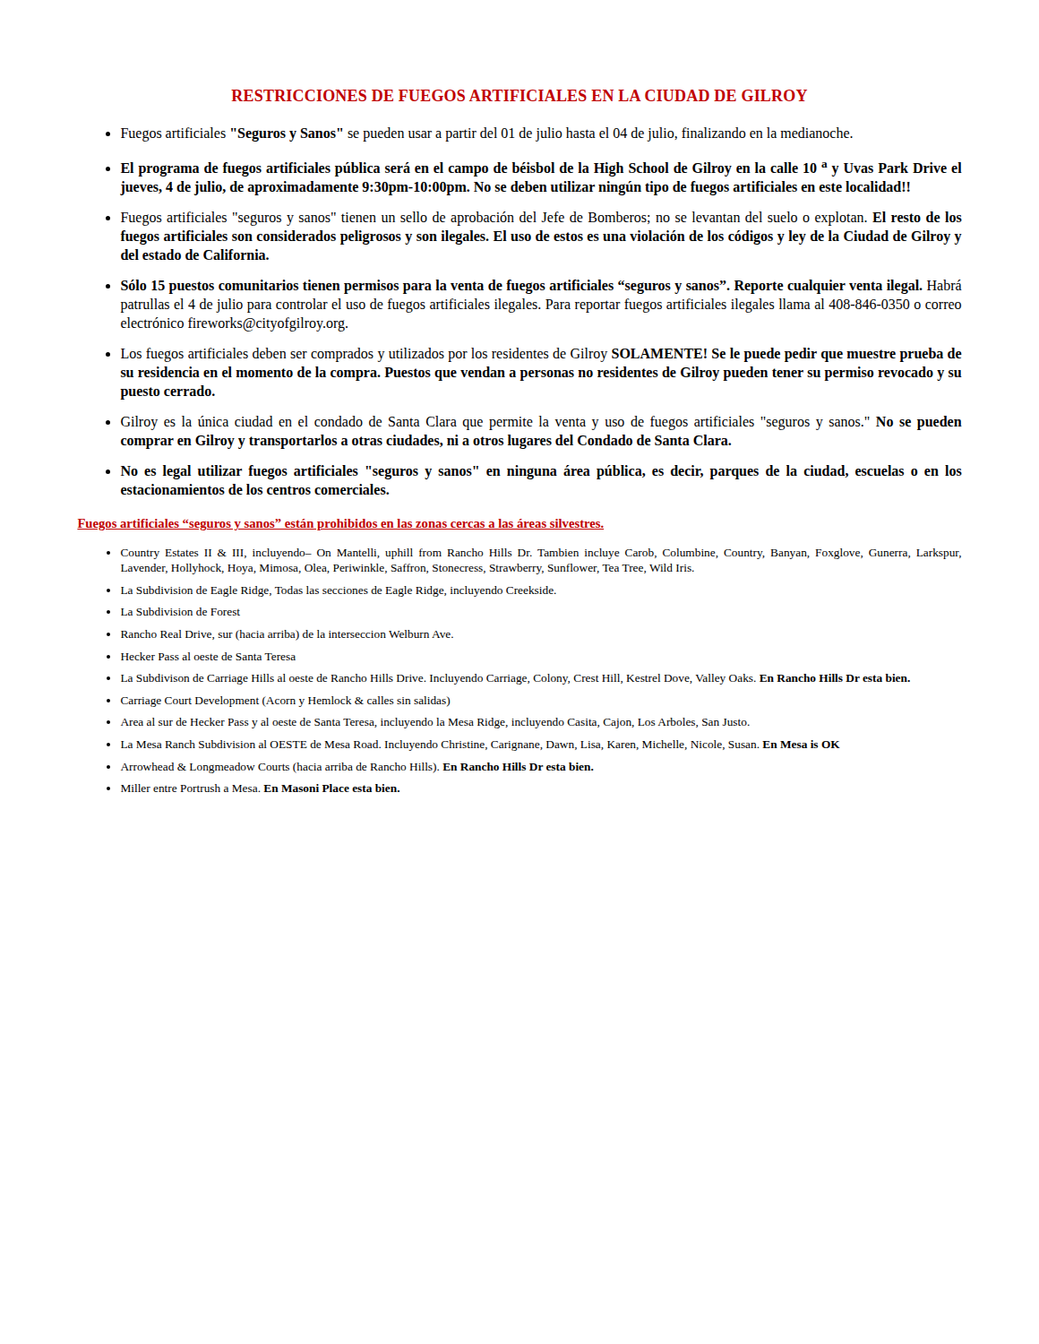RESTRICCIONES DE FUEGOS ARTIFICIALES EN LA CIUDAD DE GILROY
Fuegos artificiales "Seguros y Sanos" se pueden usar a partir del 01 de julio hasta el 04 de julio, finalizando en la medianoche.
El programa de fuegos artificiales pública será en el campo de béisbol de la High School de Gilroy en la calle 10 a y Uvas Park Drive el jueves, 4 de julio, de aproximadamente 9:30pm-10:00pm. No se deben utilizar ningún tipo de fuegos artificiales en este localidad!!
Fuegos artificiales "seguros y sanos" tienen un sello de aprobación del Jefe de Bomberos; no se levantan del suelo o explotan. El resto de los fuegos artificiales son considerados peligrosos y son ilegales. El uso de estos es una violación de los códigos y ley de la Ciudad de Gilroy y del estado de California.
Sólo 15 puestos comunitarios tienen permisos para la venta de fuegos artificiales “seguros y sanos”. Reporte cualquier venta ilegal. Habrá patrullas el 4 de julio para controlar el uso de fuegos artificiales ilegales. Para reportar fuegos artificiales ilegales llama al 408-846-0350 o correo electrónico fireworks@cityofgilroy.org.
Los fuegos artificiales deben ser comprados y utilizados por los residentes de Gilroy SOLAMENTE! Se le puede pedir que muestre prueba de su residencia en el momento de la compra. Puestos que vendan a personas no residentes de Gilroy pueden tener su permiso revocado y su puesto cerrado.
Gilroy es la única ciudad en el condado de Santa Clara que permite la venta y uso de fuegos artificiales "seguros y sanos." No se pueden comprar en Gilroy y transportarlos a otras ciudades, ni a otros lugares del Condado de Santa Clara.
No es legal utilizar fuegos artificiales "seguros y sanos" en ninguna área pública, es decir, parques de la ciudad, escuelas o en los estacionamientos de los centros comerciales.
Fuegos artificiales “seguros y sanos” están prohibidos en las zonas cercas a las áreas silvestres.
Country Estates II & III, incluyendo– On Mantelli, uphill from Rancho Hills Dr. Tambien incluye Carob, Columbine, Country, Banyan, Foxglove, Gunerra, Larkspur, Lavender, Hollyhock, Hoya, Mimosa, Olea, Periwinkle, Saffron, Stonecress, Strawberry, Sunflower, Tea Tree, Wild Iris.
La Subdivision de Eagle Ridge, Todas las secciones de Eagle Ridge, incluyendo Creekside.
La Subdivision de Forest
Rancho Real Drive, sur (hacia arriba) de la interseccion Welburn Ave.
Hecker Pass al oeste de Santa Teresa
La Subdivison de Carriage Hills al oeste de Rancho Hills Drive. Incluyendo Carriage, Colony, Crest Hill, Kestrel Dove, Valley Oaks. En Rancho Hills Dr esta bien.
Carriage Court Development (Acorn y Hemlock & calles sin salidas)
Area al sur de Hecker Pass y al oeste de Santa Teresa, incluyendo la Mesa Ridge, incluyendo Casita, Cajon, Los Arboles, San Justo.
La Mesa Ranch Subdivision al OESTE de Mesa Road. Incluyendo Christine, Carignane, Dawn, Lisa, Karen, Michelle, Nicole, Susan. En Mesa is OK
Arrowhead & Longmeadow Courts (hacia arriba de Rancho Hills). En Rancho Hills Dr esta bien.
Miller entre Portrush a Mesa. En Masoni Place esta bien.